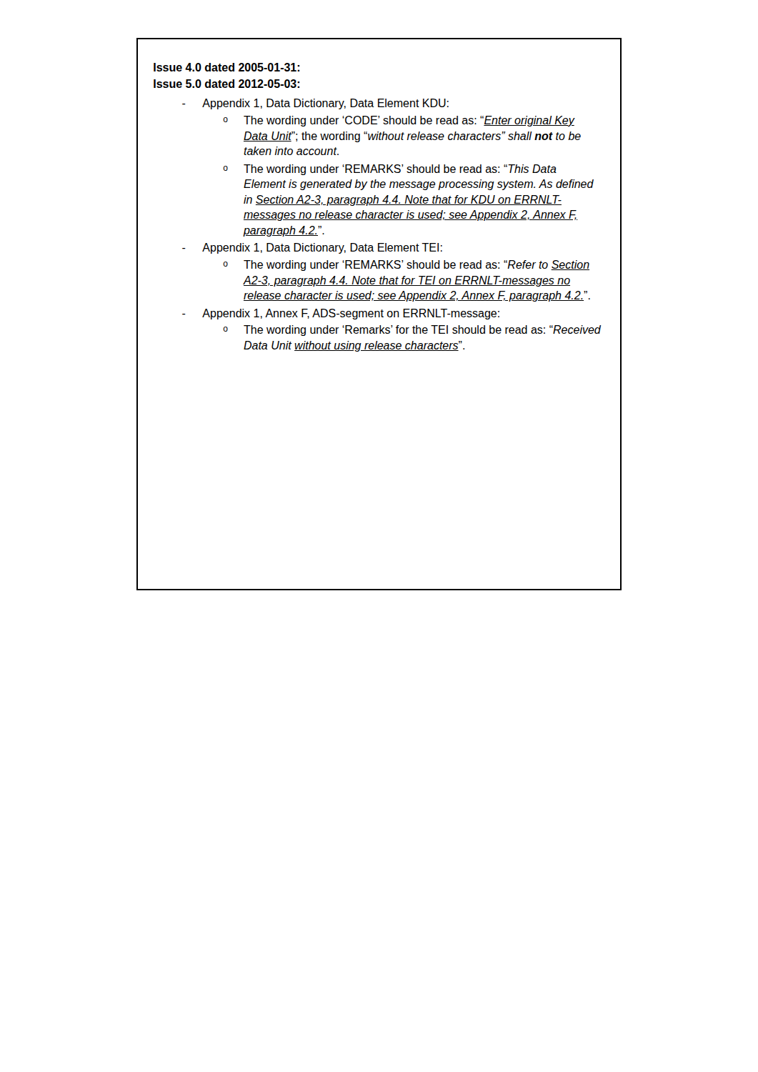Issue 4.0 dated 2005-01-31:
Issue 5.0 dated 2012-05-03:
Appendix 1, Data Dictionary, Data Element KDU:
The wording under ‘CODE’ should be read as: “Enter original Key Data Unit”; the wording “without release characters” shall not to be taken into account.
The wording under ‘REMARKS’ should be read as: “This Data Element is generated by the message processing system. As defined in Section A2-3, paragraph 4.4. Note that for KDU on ERRNLT-messages no release character is used; see Appendix 2, Annex F, paragraph 4.2.”.
Appendix 1, Data Dictionary, Data Element TEI:
The wording under ‘REMARKS’ should be read as: “Refer to Section A2-3, paragraph 4.4. Note that for TEI on ERRNLT-messages no release character is used; see Appendix 2, Annex F, paragraph 4.2.”.
Appendix 1, Annex F, ADS-segment on ERRNLT-message:
The wording under ‘Remarks’ for the TEI should be read as: “Received Data Unit without using release characters”.